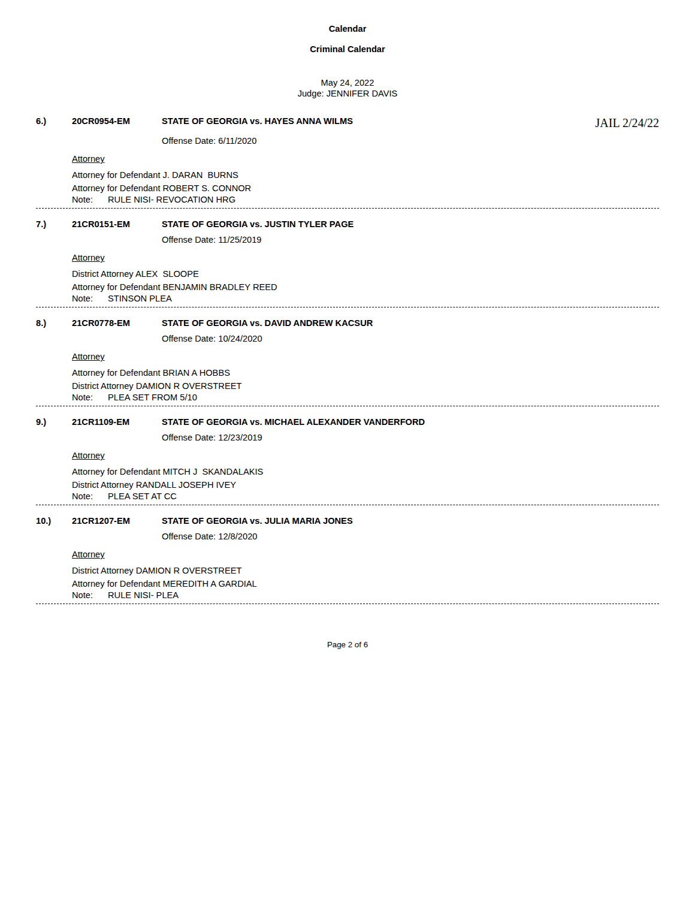Calendar
Criminal Calendar
May 24, 2022
Judge: JENNIFER DAVIS
| 6.) | 20CR0954-EM | STATE OF GEORGIA vs. HAYES ANNA WILMS | JAIL 2/24/22 |
Offense Date: 6/11/2020
Attorney
Attorney for Defendant J. DARAN BURNS
Attorney for Defendant ROBERT S. CONNOR
Note: RULE NISI- REVOCATION HRG
| 7.) | 21CR0151-EM | STATE OF GEORGIA vs. JUSTIN TYLER PAGE | |
Offense Date: 11/25/2019
Attorney
District Attorney ALEX SLOOPE
Attorney for Defendant BENJAMIN BRADLEY REED
Note: STINSON PLEA
| 8.) | 21CR0778-EM | STATE OF GEORGIA vs. DAVID ANDREW KACSUR | |
Offense Date: 10/24/2020
Attorney
Attorney for Defendant BRIAN A HOBBS
District Attorney DAMION R OVERSTREET
Note: PLEA SET FROM 5/10
| 9.) | 21CR1109-EM | STATE OF GEORGIA vs. MICHAEL ALEXANDER VANDERFORD | |
Offense Date: 12/23/2019
Attorney
Attorney for Defendant MITCH J SKANDALAKIS
District Attorney RANDALL JOSEPH IVEY
Note: PLEA SET AT CC
| 10.) | 21CR1207-EM | STATE OF GEORGIA vs. JULIA MARIA JONES | |
Offense Date: 12/8/2020
Attorney
District Attorney DAMION R OVERSTREET
Attorney for Defendant MEREDITH A GARDIAL
Note: RULE NISI- PLEA
Page 2 of 6